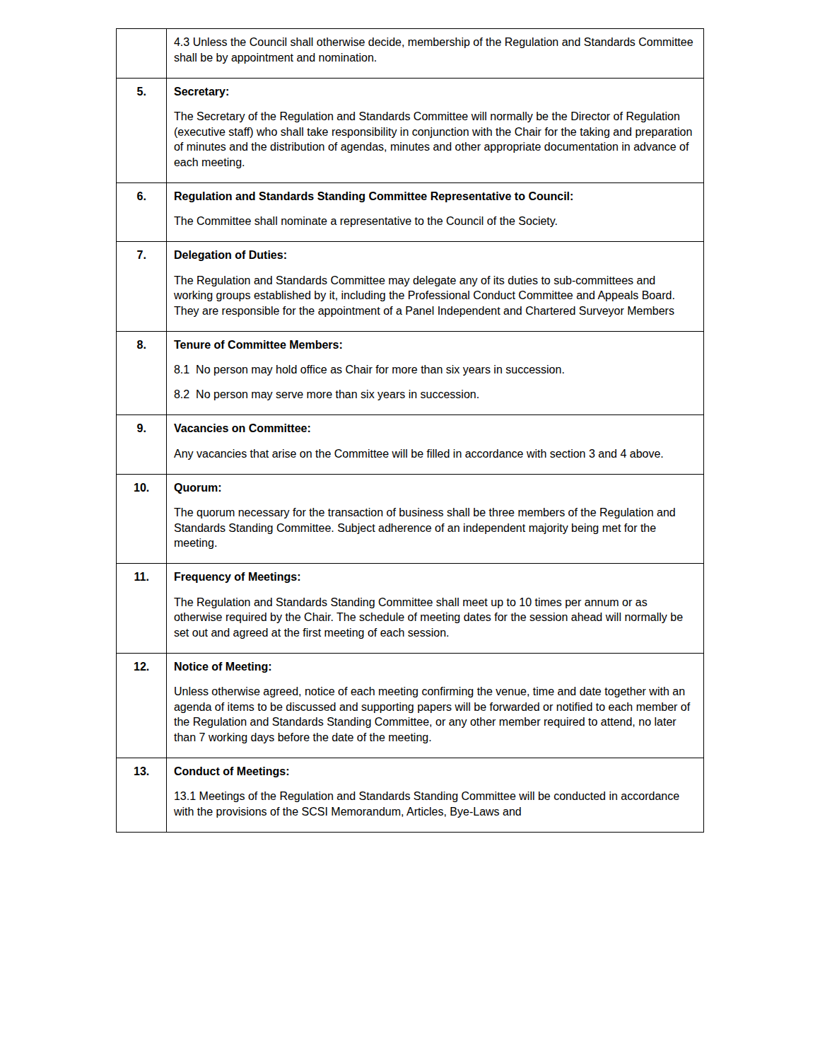| | 4.3 Unless the Council shall otherwise decide, membership of the Regulation and Standards Committee shall be by appointment and nomination. |
| 5. | Secretary: The Secretary of the Regulation and Standards Committee will normally be the Director of Regulation (executive staff) who shall take responsibility in conjunction with the Chair for the taking and preparation of minutes and the distribution of agendas, minutes and other appropriate documentation in advance of each meeting. |
| 6. | Regulation and Standards Standing Committee Representative to Council: The Committee shall nominate a representative to the Council of the Society. |
| 7. | Delegation of Duties: The Regulation and Standards Committee may delegate any of its duties to sub-committees and working groups established by it, including the Professional Conduct Committee and Appeals Board. They are responsible for the appointment of a Panel Independent and Chartered Surveyor Members |
| 8. | Tenure of Committee Members: 8.1 No person may hold office as Chair for more than six years in succession. 8.2 No person may serve more than six years in succession. |
| 9. | Vacancies on Committee: Any vacancies that arise on the Committee will be filled in accordance with section 3 and 4 above. |
| 10. | Quorum: The quorum necessary for the transaction of business shall be three members of the Regulation and Standards Standing Committee. Subject adherence of an independent majority being met for the meeting. |
| 11. | Frequency of Meetings: The Regulation and Standards Standing Committee shall meet up to 10 times per annum or as otherwise required by the Chair. The schedule of meeting dates for the session ahead will normally be set out and agreed at the first meeting of each session. |
| 12. | Notice of Meeting: Unless otherwise agreed, notice of each meeting confirming the venue, time and date together with an agenda of items to be discussed and supporting papers will be forwarded or notified to each member of the Regulation and Standards Standing Committee, or any other member required to attend, no later than 7 working days before the date of the meeting. |
| 13. | Conduct of Meetings: 13.1 Meetings of the Regulation and Standards Standing Committee will be conducted in accordance with the provisions of the SCSI Memorandum, Articles, Bye-Laws and |